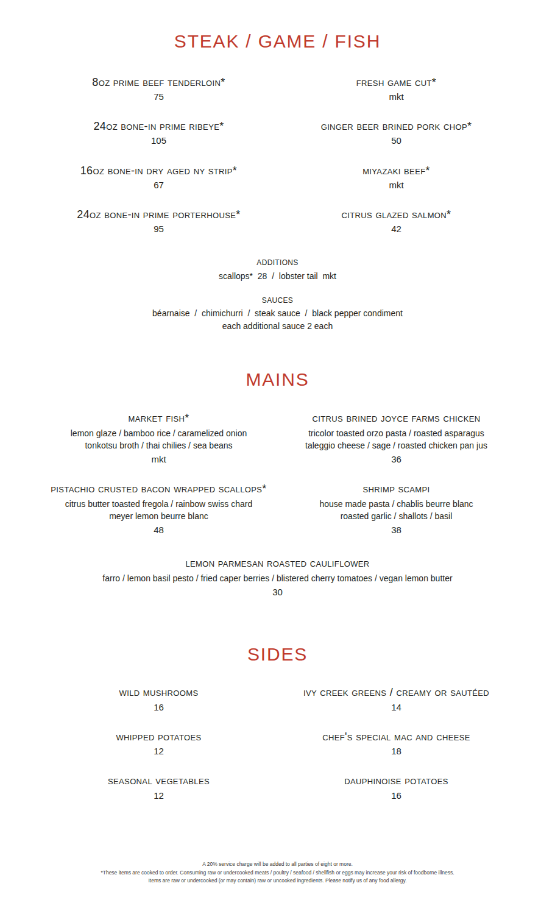Steak / Game / Fish
8oz Prime Beef Tenderloin*
75
Fresh Game Cut*
mkt
24oz Bone-in Prime Ribeye*
105
Ginger Beer Brined Pork Chop*
50
16oz Bone-In Dry Aged NY Strip*
67
Miyazaki Beef*
mkt
24oz Bone-in Prime Porterhouse*
95
Citrus Glazed Salmon*
42
Additions
scallops* 28 / lobster tail mkt
Sauces
béarnaise / chimichurri / steak sauce / black pepper condiment
each additional sauce 2 each
Mains
Market Fish*
lemon glaze / bamboo rice / caramelized onion
tonkotsu broth / thai chilies / sea beans
mkt
Citrus Brined Joyce Farms Chicken
tricolor toasted orzo pasta / roasted asparagus
taleggio cheese / sage / roasted chicken pan jus
36
Pistachio Crusted Bacon Wrapped Scallops*
citrus butter toasted fregola / rainbow swiss chard
meyer lemon beurre blanc
48
Shrimp Scampi
house made pasta / chablis beurre blanc
roasted garlic / shallots / basil
38
Lemon Parmesan Roasted Cauliflower
farro / lemon basil pesto / fried caper berries / blistered cherry tomatoes / vegan lemon butter
30
Sides
Wild Mushrooms
16
Ivy Creek Greens / Creamy or Sautéed
14
Whipped Potatoes
12
Chef's Special Mac and Cheese
18
Seasonal Vegetables
12
Dauphinoise Potatoes
16
A 20% service charge will be added to all parties of eight or more.
*These items are cooked to order. Consuming raw or undercooked meats / poultry / seafood / shellfish or eggs may increase your risk of foodborne illness.
Items are raw or undercooked (or may contain) raw or uncooked ingredients. Please notify us of any food allergy.